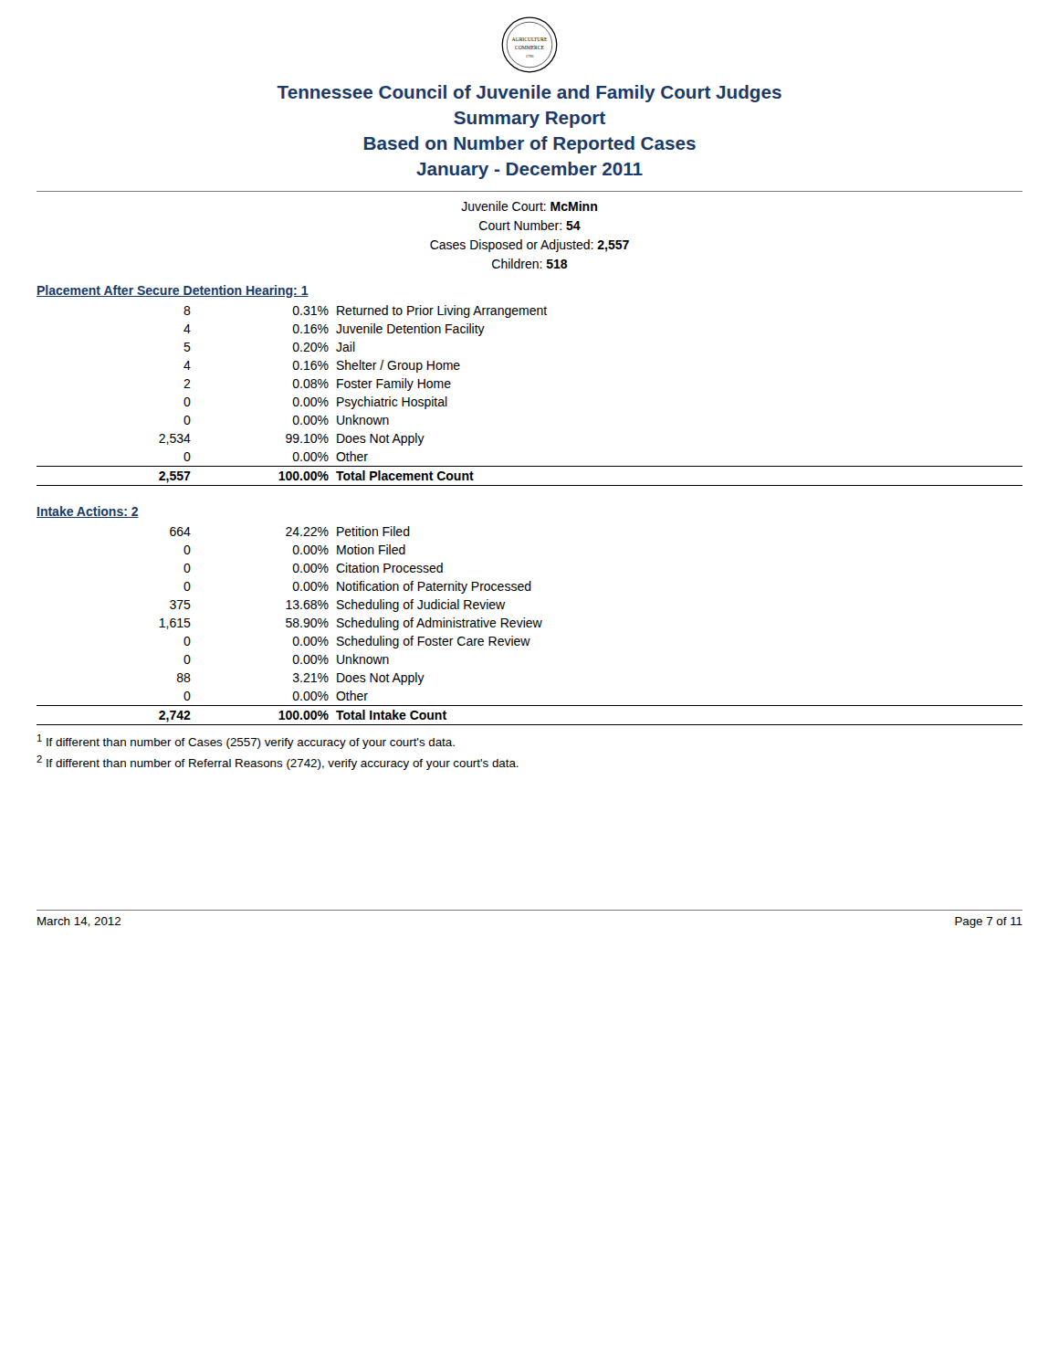Tennessee Council of Juvenile and Family Court Judges
Summary Report
Based on Number of Reported Cases
January - December 2011
Juvenile Court: McMinn
Court Number: 54
Cases Disposed or Adjusted: 2,557
Children: 518
Placement After Secure Detention Hearing: 1
| 8 | 0.31% | Returned to Prior Living Arrangement |
| 4 | 0.16% | Juvenile Detention Facility |
| 5 | 0.20% | Jail |
| 4 | 0.16% | Shelter / Group Home |
| 2 | 0.08% | Foster Family Home |
| 0 | 0.00% | Psychiatric Hospital |
| 0 | 0.00% | Unknown |
| 2,534 | 99.10% | Does Not Apply |
| 0 | 0.00% | Other |
| 2,557 | 100.00% | Total Placement Count |
Intake Actions: 2
| 664 | 24.22% | Petition Filed |
| 0 | 0.00% | Motion Filed |
| 0 | 0.00% | Citation Processed |
| 0 | 0.00% | Notification of Paternity Processed |
| 375 | 13.68% | Scheduling of Judicial Review |
| 1,615 | 58.90% | Scheduling of Administrative Review |
| 0 | 0.00% | Scheduling of Foster Care Review |
| 0 | 0.00% | Unknown |
| 88 | 3.21% | Does Not Apply |
| 0 | 0.00% | Other |
| 2,742 | 100.00% | Total Intake Count |
1 If different than number of Cases (2557) verify accuracy of your court's data.
2 If different than number of Referral Reasons (2742), verify accuracy of your court's data.
March 14, 2012
Page 7 of 11